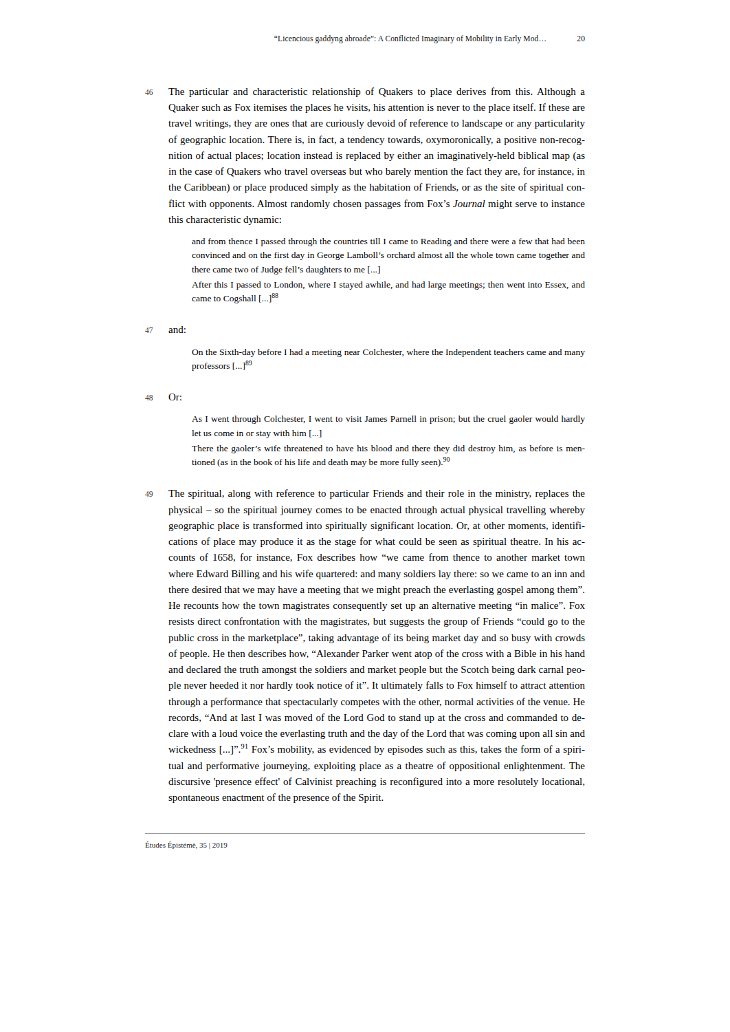“Licencious gaddyng abroade”: A Conflicted Imaginary of Mobility in Early Mod…
20
46
The particular and characteristic relationship of Quakers to place derives from this. Although a Quaker such as Fox itemises the places he visits, his attention is never to the place itself. If these are travel writings, they are ones that are curiously devoid of reference to landscape or any particularity of geographic location. There is, in fact, a tendency towards, oxymoronically, a positive non-recognition of actual places; location instead is replaced by either an imaginatively-held biblical map (as in the case of Quakers who travel overseas but who barely mention the fact they are, for instance, in the Caribbean) or place produced simply as the habitation of Friends, or as the site of spiritual conflict with opponents. Almost randomly chosen passages from Fox’s Journal might serve to instance this characteristic dynamic:
and from thence I passed through the countries till I came to Reading and there were a few that had been convinced and on the first day in George Lamboll’s orchard almost all the whole town came together and there came two of Judge fell’s daughters to me [...]
After this I passed to London, where I stayed awhile, and had large meetings; then went into Essex, and came to Cogshall [...]88
47
and:
On the Sixth-day before I had a meeting near Colchester, where the Independent teachers came and many professors [...]89
48
Or:
As I went through Colchester, I went to visit James Parnell in prison; but the cruel gaoler would hardly let us come in or stay with him [...]
There the gaoler’s wife threatened to have his blood and there they did destroy him, as before is mentioned (as in the book of his life and death may be more fully seen).90
49
The spiritual, along with reference to particular Friends and their role in the ministry, replaces the physical – so the spiritual journey comes to be enacted through actual physical travelling whereby geographic place is transformed into spiritually significant location. Or, at other moments, identifications of place may produce it as the stage for what could be seen as spiritual theatre. In his accounts of 1658, for instance, Fox describes how “we came from thence to another market town where Edward Billing and his wife quartered: and many soldiers lay there: so we came to an inn and there desired that we may have a meeting that we might preach the everlasting gospel among them”. He recounts how the town magistrates consequently set up an alternative meeting “in malice”. Fox resists direct confrontation with the magistrates, but suggests the group of Friends “could go to the public cross in the marketplace”, taking advantage of its being market day and so busy with crowds of people. He then describes how, “Alexander Parker went atop of the cross with a Bible in his hand and declared the truth amongst the soldiers and market people but the Scotch being dark carnal people never heeded it nor hardly took notice of it”. It ultimately falls to Fox himself to attract attention through a performance that spectacularly competes with the other, normal activities of the venue. He records, “And at last I was moved of the Lord God to stand up at the cross and commanded to declare with a loud voice the everlasting truth and the day of the Lord that was coming upon all sin and wickedness [...]”.91 Fox’s mobility, as evidenced by episodes such as this, takes the form of a spiritual and performative journeying, exploiting place as a theatre of oppositional enlightenment. The discursive 'presence effect' of Calvinist preaching is reconfigured into a more resolutely locational, spontaneous enactment of the presence of the Spirit.
Études Épistémè, 35 | 2019